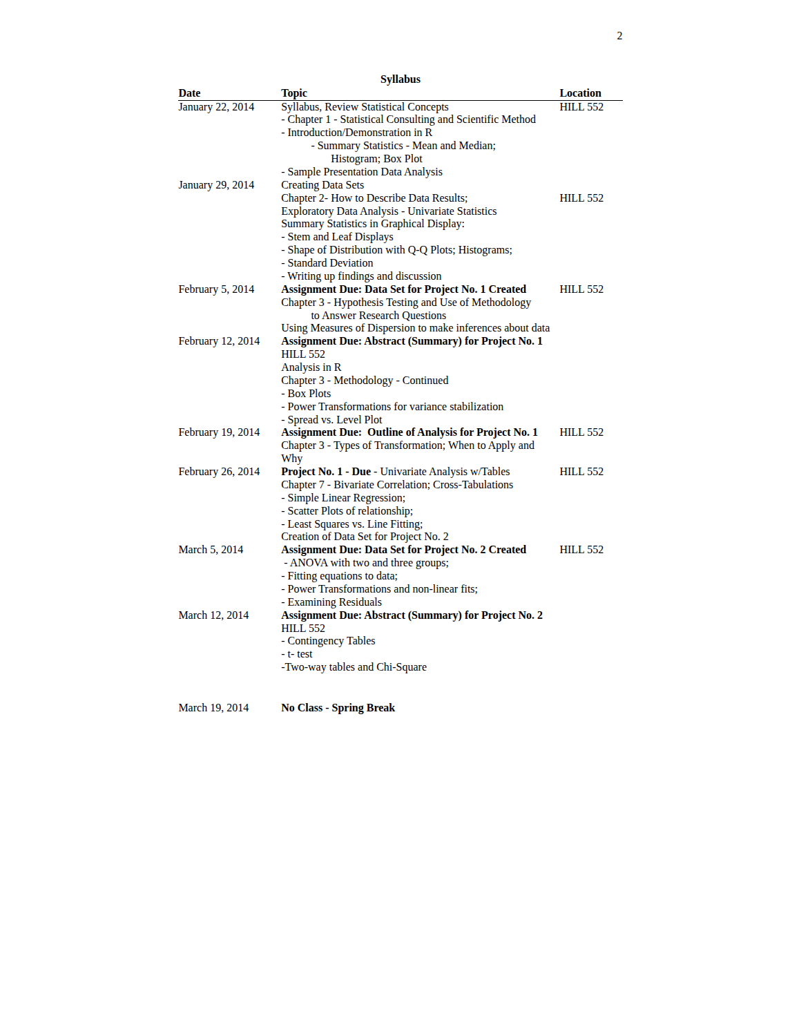2
Syllabus
| Date | Topic | Location |
| --- | --- | --- |
| January 22, 2014 | Syllabus, Review Statistical Concepts - Chapter 1 - Statistical Consulting and Scientific Method - Introduction/Demonstration in R - Summary Statistics - Mean and Median; Histogram; Box Plot - Sample Presentation Data Analysis | HILL 552 |
| January 29, 2014 | Creating Data Sets Chapter 2- How to Describe Data Results; Exploratory Data Analysis - Univariate Statistics Summary Statistics in Graphical Display: - Stem and Leaf Displays - Shape of Distribution with Q-Q Plots; Histograms; - Standard Deviation - Writing up findings and discussion | HILL 552 |
| February 5, 2014 | Assignment Due: Data Set for Project No. 1 Created Chapter 3 - Hypothesis Testing and Use of Methodology to Answer Research Questions Using Measures of Dispersion to make inferences about data | HILL 552 |
| February 12, 2014 | Assignment Due: Abstract (Summary) for Project No. 1 HILL 552 Analysis in R Chapter 3 - Methodology - Continued - Box Plots - Power Transformations for variance stabilization - Spread vs. Level Plot | |
| February 19, 2014 | Assignment Due: Outline of Analysis for Project No. 1 Chapter 3 - Types of Transformation; When to Apply and Why | HILL 552 |
| February 26, 2014 | Project No. 1 - Due - Univariate Analysis w/Tables Chapter 7 - Bivariate Correlation; Cross-Tabulations - Simple Linear Regression; - Scatter Plots of relationship; - Least Squares vs. Line Fitting; Creation of Data Set for Project No. 2 | HILL 552 |
| March 5, 2014 | Assignment Due: Data Set for Project No. 2 Created - ANOVA with two and three groups; - Fitting equations to data; - Power Transformations and non-linear fits; - Examining Residuals | HILL 552 |
| March 12, 2014 | Assignment Due: Abstract (Summary) for Project No. 2 HILL 552 - Contingency Tables - t- test -Two-way tables and Chi-Square | |
| March 19, 2014 | No Class - Spring Break | |